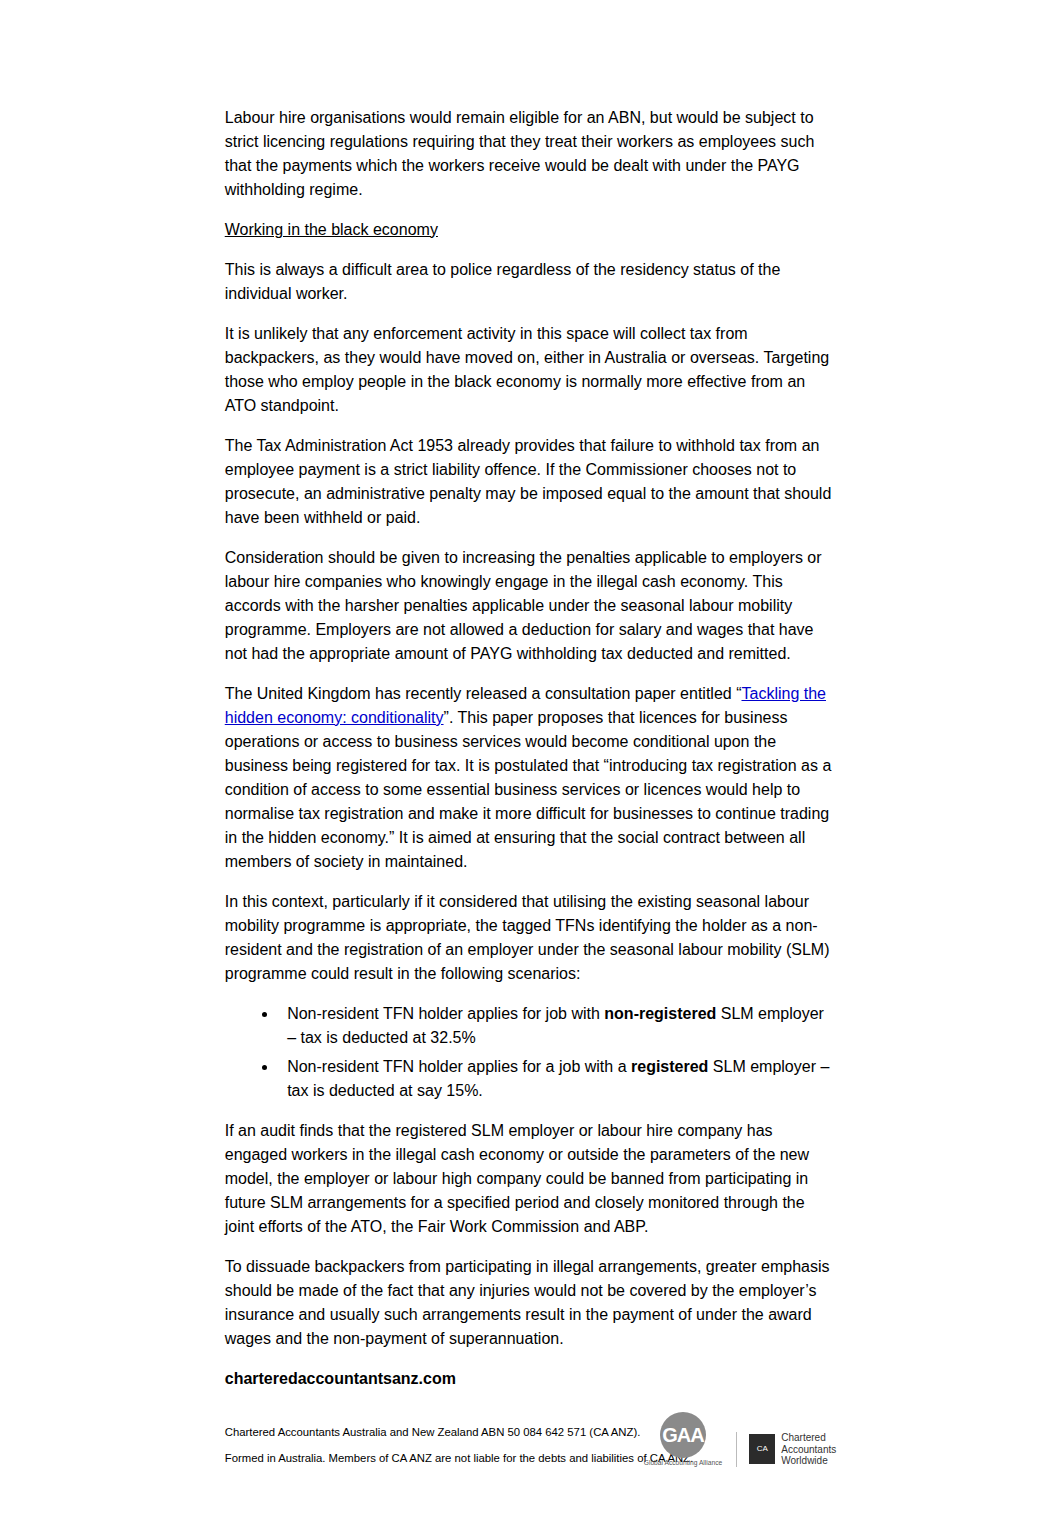Labour hire organisations would remain eligible for an ABN, but would be subject to strict licencing regulations requiring that they treat their workers as employees such that the payments which the workers receive would be dealt with under the PAYG withholding regime.
Working in the black economy
This is always a difficult area to police regardless of the residency status of the individual worker.
It is unlikely that any enforcement activity in this space will collect tax from backpackers, as they would have moved on, either in Australia or overseas. Targeting those who employ people in the black economy is normally more effective from an ATO standpoint.
The Tax Administration Act 1953 already provides that failure to withhold tax from an employee payment is a strict liability offence. If the Commissioner chooses not to prosecute, an administrative penalty may be imposed equal to the amount that should have been withheld or paid.
Consideration should be given to increasing the penalties applicable to employers or labour hire companies who knowingly engage in the illegal cash economy. This accords with the harsher penalties applicable under the seasonal labour mobility programme. Employers are not allowed a deduction for salary and wages that have not had the appropriate amount of PAYG withholding tax deducted and remitted.
The United Kingdom has recently released a consultation paper entitled “Tackling the hidden economy: conditionality”. This paper proposes that licences for business operations or access to business services would become conditional upon the business being registered for tax. It is postulated that “introducing tax registration as a condition of access to some essential business services or licences would help to normalise tax registration and make it more difficult for businesses to continue trading in the hidden economy.” It is aimed at ensuring that the social contract between all members of society in maintained.
In this context, particularly if it considered that utilising the existing seasonal labour mobility programme is appropriate, the tagged TFNs identifying the holder as a non-resident and the registration of an employer under the seasonal labour mobility (SLM) programme could result in the following scenarios:
Non-resident TFN holder applies for job with non-registered SLM employer – tax is deducted at 32.5%
Non-resident TFN holder applies for a job with a registered SLM employer – tax is deducted at say 15%.
If an audit finds that the registered SLM employer or labour hire company has engaged workers in the illegal cash economy or outside the parameters of the new model, the employer or labour high company could be banned from participating in future SLM arrangements for a specified period and closely monitored through the joint efforts of the ATO, the Fair Work Commission and ABP.
To dissuade backpackers from participating in illegal arrangements, greater emphasis should be made of the fact that any injuries would not be covered by the employer’s insurance and usually such arrangements result in the payment of under the award wages and the non-payment of superannuation.
charteredaccountantsanz.com
Chartered Accountants Australia and New Zealand ABN 50 084 642 571 (CA ANZ).
Formed in Australia. Members of CA ANZ are not liable for the debts and liabilities of CA ANZ.
GAA
Global Accounting Alliance
CA
Chartered
Accountants
Worldwide